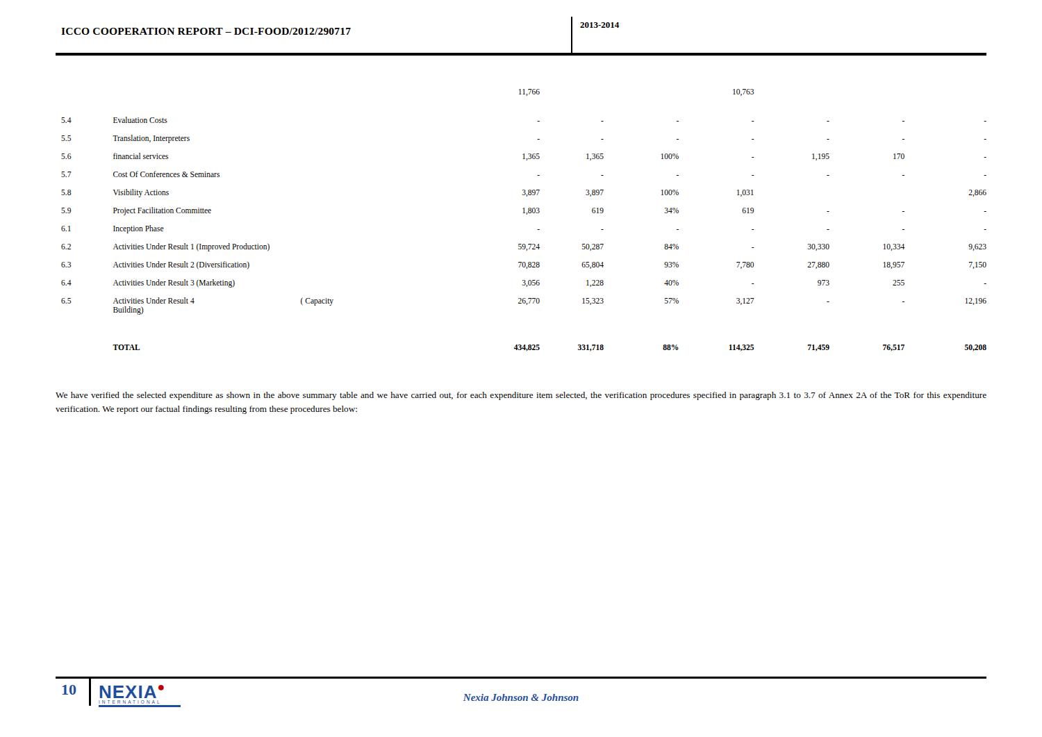ICCO COOPERATION REPORT – DCI-FOOD/2012/290717
2013-2014
| | | 11,766 | | | 10,763 | | | |
| 5.4 | Evaluation Costs | - | - | - | - | - | - | - |
| 5.5 | Translation, Interpreters | - | - | - | - | - | - | - |
| 5.6 | financial services | 1,365 | 1,365 | 100% | - | 1,195 | 170 | - |
| 5.7 | Cost Of Conferences & Seminars | - | - | - | - | - | - | - |
| 5.8 | Visibility Actions | 3,897 | 3,897 | 100% | 1,031 | | | 2,866 |
| 5.9 | Project Facilitation Committee | 1,803 | 619 | 34% | 619 | - | - | - |
| 6.1 | Inception Phase | - | - | - | - | - | - | - |
| 6.2 | Activities Under Result 1 (Improved Production) | 59,724 | 50,287 | 84% | - | 30,330 | 10,334 | 9,623 |
| 6.3 | Activities Under Result 2 (Diversification) | 70,828 | 65,804 | 93% | 7,780 | 27,880 | 18,957 | 7,150 |
| 6.4 | Activities Under Result 3 (Marketing) | 3,056 | 1,228 | 40% | - | 973 | 255 | - |
| 6.5 | Activities Under Result 4 ( Capacity Building) | 26,770 | 15,323 | 57% | 3,127 | - | - | 12,196 |
| | TOTAL | 434,825 | 331,718 | 88% | 114,325 | 71,459 | 76,517 | 50,208 |
We have verified the selected expenditure as shown in the above summary table and we have carried out, for each expenditure item selected, the verification procedures specified in paragraph 3.1 to 3.7 of Annex 2A of the ToR for this expenditure verification. We report our factual findings resulting from these procedures below:
10
NEXIA●
INTERNATIONAL
Nexia Johnson & Johnson